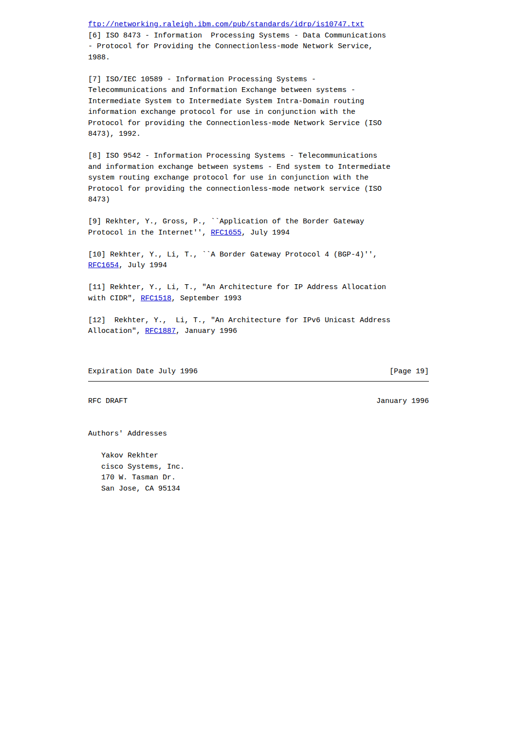ftp://networking.raleigh.ibm.com/pub/standards/idrp/is10747.txt
[6] ISO 8473 - Information  Processing Systems - Data Communications
- Protocol for Providing the Connectionless-mode Network Service,
1988.
[7] ISO/IEC 10589 - Information Processing Systems -
Telecommunications and Information Exchange between systems -
Intermediate System to Intermediate System Intra-Domain routing
information exchange protocol for use in conjunction with the
Protocol for providing the Connectionless-mode Network Service (ISO
8473), 1992.
[8] ISO 9542 - Information Processing Systems - Telecommunications
and information exchange between systems - End system to Intermediate
system routing exchange protocol for use in conjunction with the
Protocol for providing the connectionless-mode network service (ISO
8473)
[9] Rekhter, Y., Gross, P., ``Application of the Border Gateway
Protocol in the Internet'', RFC1655, July 1994
[10] Rekhter, Y., Li, T., ``A Border Gateway Protocol 4 (BGP-4)'',
RFC1654, July 1994
[11] Rekhter, Y., Li, T., "An Architecture for IP Address Allocation
with CIDR", RFC1518, September 1993
[12]  Rekhter, Y.,  Li, T., "An Architecture for IPv6 Unicast Address
Allocation", RFC1887, January 1996
Expiration Date July 1996
[Page 19]
RFC DRAFT
January 1996
Authors' Addresses
   Yakov Rekhter
   cisco Systems, Inc.
   170 W. Tasman Dr.
   San Jose, CA 95134